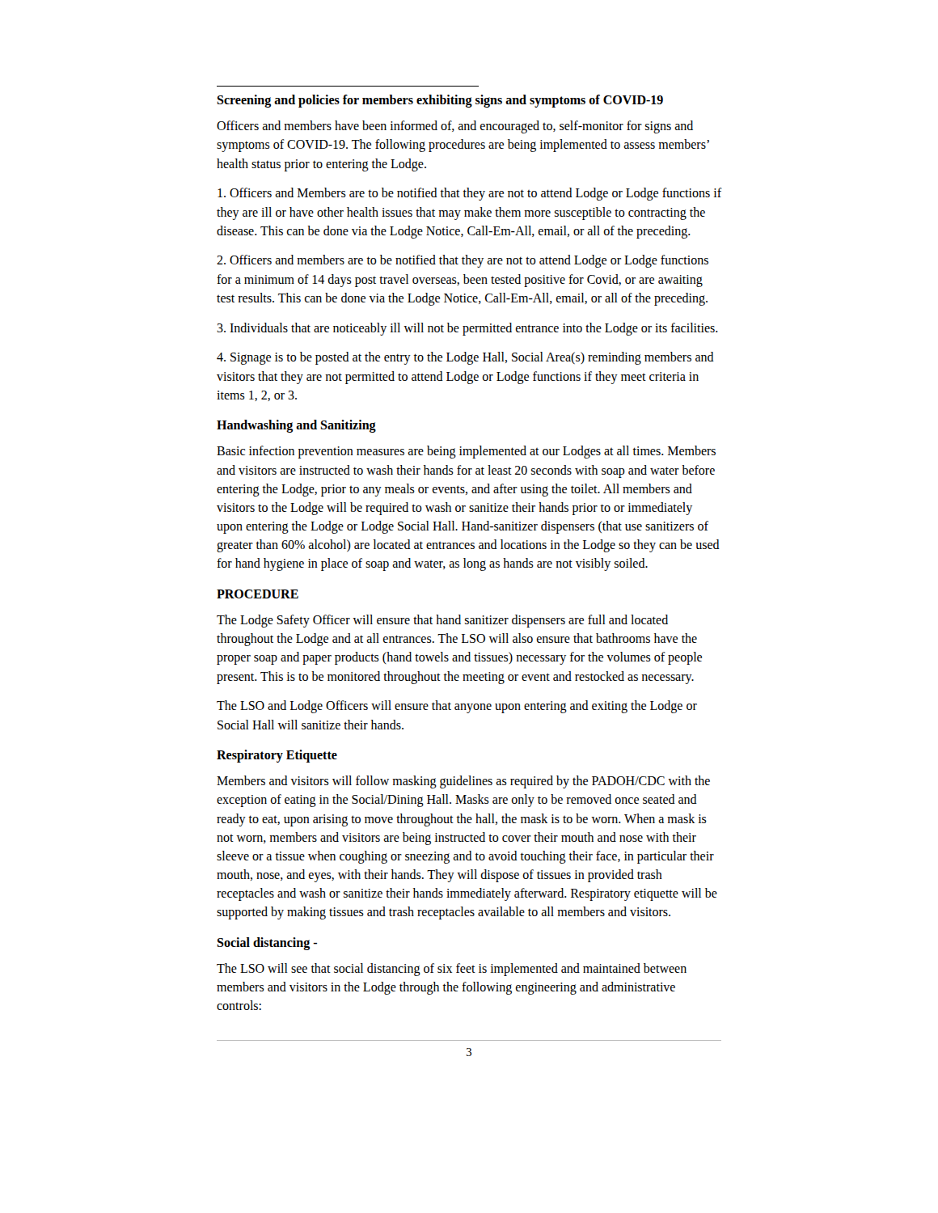Screening and policies for members exhibiting signs and symptoms of COVID-19
Officers and members have been informed of, and encouraged to, self-monitor for signs and symptoms of COVID-19. The following procedures are being implemented to assess members’ health status prior to entering the Lodge.
1. Officers and Members are to be notified that they are not to attend Lodge or Lodge functions if they are ill or have other health issues that may make them more susceptible to contracting the disease. This can be done via the Lodge Notice, Call-Em-All, email, or all of the preceding.
2. Officers and members are to be notified that they are not to attend Lodge or Lodge functions for a minimum of 14 days post travel overseas, been tested positive for Covid, or are awaiting test results. This can be done via the Lodge Notice, Call-Em-All, email, or all of the preceding.
3. Individuals that are noticeably ill will not be permitted entrance into the Lodge or its facilities.
4. Signage is to be posted at the entry to the Lodge Hall, Social Area(s) reminding members and visitors that they are not permitted to attend Lodge or Lodge functions if they meet criteria in items 1, 2, or 3.
Handwashing and Sanitizing
Basic infection prevention measures are being implemented at our Lodges at all times. Members and visitors are instructed to wash their hands for at least 20 seconds with soap and water before entering the Lodge, prior to any meals or events, and after using the toilet. All members and visitors to the Lodge will be required to wash or sanitize their hands prior to or immediately upon entering the Lodge or Lodge Social Hall. Hand-sanitizer dispensers (that use sanitizers of greater than 60% alcohol) are located at entrances and locations in the Lodge so they can be used for hand hygiene in place of soap and water, as long as hands are not visibly soiled.
PROCEDURE
The Lodge Safety Officer will ensure that hand sanitizer dispensers are full and located throughout the Lodge and at all entrances. The LSO will also ensure that bathrooms have the proper soap and paper products (hand towels and tissues) necessary for the volumes of people present. This is to be monitored throughout the meeting or event and restocked as necessary.
The LSO and Lodge Officers will ensure that anyone upon entering and exiting the Lodge or Social Hall will sanitize their hands.
Respiratory Etiquette
Members and visitors will follow masking guidelines as required by the PADOH/CDC with the exception of eating in the Social/Dining Hall. Masks are only to be removed once seated and ready to eat, upon arising to move throughout the hall, the mask is to be worn. When a mask is not worn, members and visitors are being instructed to cover their mouth and nose with their sleeve or a tissue when coughing or sneezing and to avoid touching their face, in particular their mouth, nose, and eyes, with their hands. They will dispose of tissues in provided trash receptacles and wash or sanitize their hands immediately afterward. Respiratory etiquette will be supported by making tissues and trash receptacles available to all members and visitors.
Social distancing -
The LSO will see that social distancing of six feet is implemented and maintained between members and visitors in the Lodge through the following engineering and administrative controls:
3